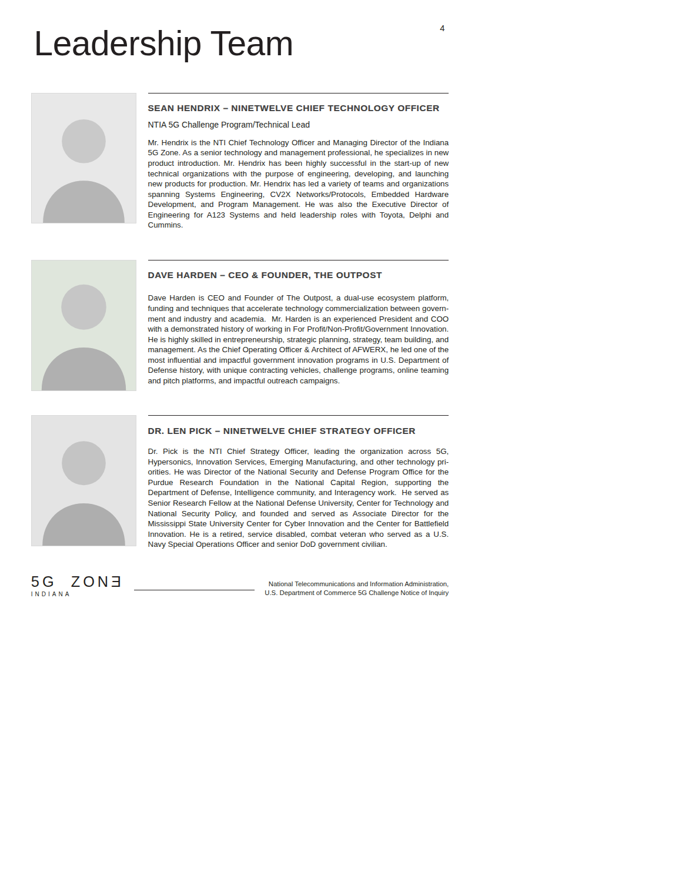4
Leadership Team
Sean Hendrix – NineTwelve Chief Technology Officer
NTIA 5G Challenge Program/Technical Lead
Mr. Hendrix is the NTI Chief Technology Officer and Managing Director of the Indiana 5G Zone. As a senior technology and management professional, he specializes in new product introduction. Mr. Hendrix has been highly successful in the start-up of new technical organizations with the purpose of engineering, developing, and launching new products for production. Mr. Hendrix has led a variety of teams and organizations spanning Systems Engineering, CV2X Networks/Protocols, Embedded Hardware Development, and Program Management. He was also the Executive Director of Engineering for A123 Systems and held leadership roles with Toyota, Delphi and Cummins.
Dave Harden – CEO & Founder, The Outpost
Dave Harden is CEO and Founder of The Outpost, a dual-use ecosystem platform, funding and techniques that accelerate technology commercialization between government and industry and academia. Mr. Harden is an experienced President and COO with a demonstrated history of working in For Profit/Non-Profit/Government Innovation. He is highly skilled in entrepreneurship, strategic planning, strategy, team building, and management. As the Chief Operating Officer & Architect of AFWERX, he led one of the most influential and impactful government innovation programs in U.S. Department of Defense history, with unique contracting vehicles, challenge programs, online teaming and pitch platforms, and impactful outreach campaigns.
Dr. Len Pick – NineTwelve Chief Strategy Officer
Dr. Pick is the NTI Chief Strategy Officer, leading the organization across 5G, Hypersonics, Innovation Services, Emerging Manufacturing, and other technology priorities. He was Director of the National Security and Defense Program Office for the Purdue Research Foundation in the National Capital Region, supporting the Department of Defense, Intelligence community, and Interagency work. He served as Senior Research Fellow at the National Defense University, Center for Technology and National Security Policy, and founded and served as Associate Director for the Mississippi State University Center for Cyber Innovation and the Center for Battlefield Innovation. He is a retired, service disabled, combat veteran who served as a U.S. Navy Special Operations Officer and senior DoD government civilian.
5G ZONƎ
INDIANA
National Telecommunications and Information Administration,
U.S. Department of Commerce 5G Challenge Notice of Inquiry